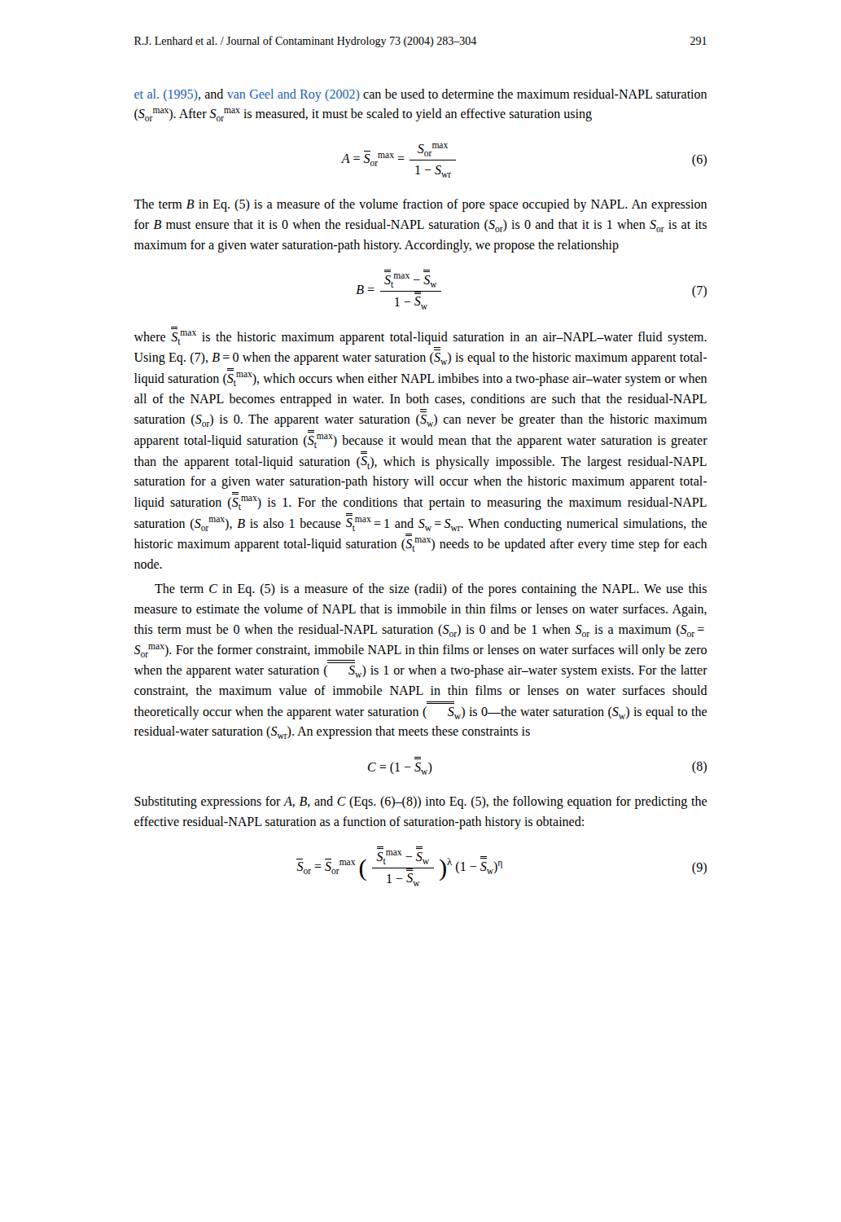R.J. Lenhard et al. / Journal of Contaminant Hydrology 73 (2004) 283–304 291
et al. (1995), and van Geel and Roy (2002) can be used to determine the maximum residual-NAPL saturation (Sormax). After Sormax is measured, it must be scaled to yield an effective saturation using
A = Sormax = Sormax 1 − Swr (6)
The term B in Eq. (5) is a measure of the volume fraction of pore space occupied by NAPL. An expression for B must ensure that it is 0 when the residual-NAPL saturation (Sor) is 0 and that it is 1 when Sor is at its maximum for a given water saturation-path history. Accordingly, we propose the relationship
B = Stmax − Sw 1 − Sw (7)
where Stmax is the historic maximum apparent total-liquid saturation in an air–NAPL–water fluid system. Using Eq. (7), B = 0 when the apparent water saturation (Sw) is equal to the historic maximum apparent total-liquid saturation (Stmax), which occurs when either NAPL imbibes into a two-phase air–water system or when all of the NAPL becomes entrapped in water. In both cases, conditions are such that the residual-NAPL saturation (Sor) is 0. The apparent water saturation (Sw) can never be greater than the historic maximum apparent total-liquid saturation (Stmax) because it would mean that the apparent water saturation is greater than the apparent total-liquid saturation (St), which is physically impossible. The largest residual-NAPL saturation for a given water saturation-path history will occur when the historic maximum apparent total-liquid saturation (Stmax) is 1. For the conditions that pertain to measuring the maximum residual-NAPL saturation (Sormax), B is also 1 because Stmax = 1 and Sw = Swr. When conducting numerical simulations, the historic maximum apparent total-liquid saturation (Stmax) needs to be updated after every time step for each node.
The term C in Eq. (5) is a measure of the size (radii) of the pores containing the NAPL. We use this measure to estimate the volume of NAPL that is immobile in thin films or lenses on water surfaces. Again, this term must be 0 when the residual-NAPL saturation (Sor) is 0 and be 1 when Sor is a maximum (Sor = Sormax). For the former constraint, immobile NAPL in thin films or lenses on water surfaces will only be zero when the apparent water saturation (Sw) is 1 or when a two-phase air–water system exists. For the latter constraint, the maximum value of immobile NAPL in thin films or lenses on water surfaces should theoretically occur when the apparent water saturation (Sw) is 0—the water saturation (Sw) is equal to the residual-water saturation (Swr). An expression that meets these constraints is
C = (1 − Sw) (8)
Substituting expressions for A, B, and C (Eqs. (6)–(8)) into Eq. (5), the following equation for predicting the effective residual-NAPL saturation as a function of saturation-path history is obtained:
Sor = Sormax ( Stmax − Sw 1 − Sw )λ (1 − Sw)η (9)